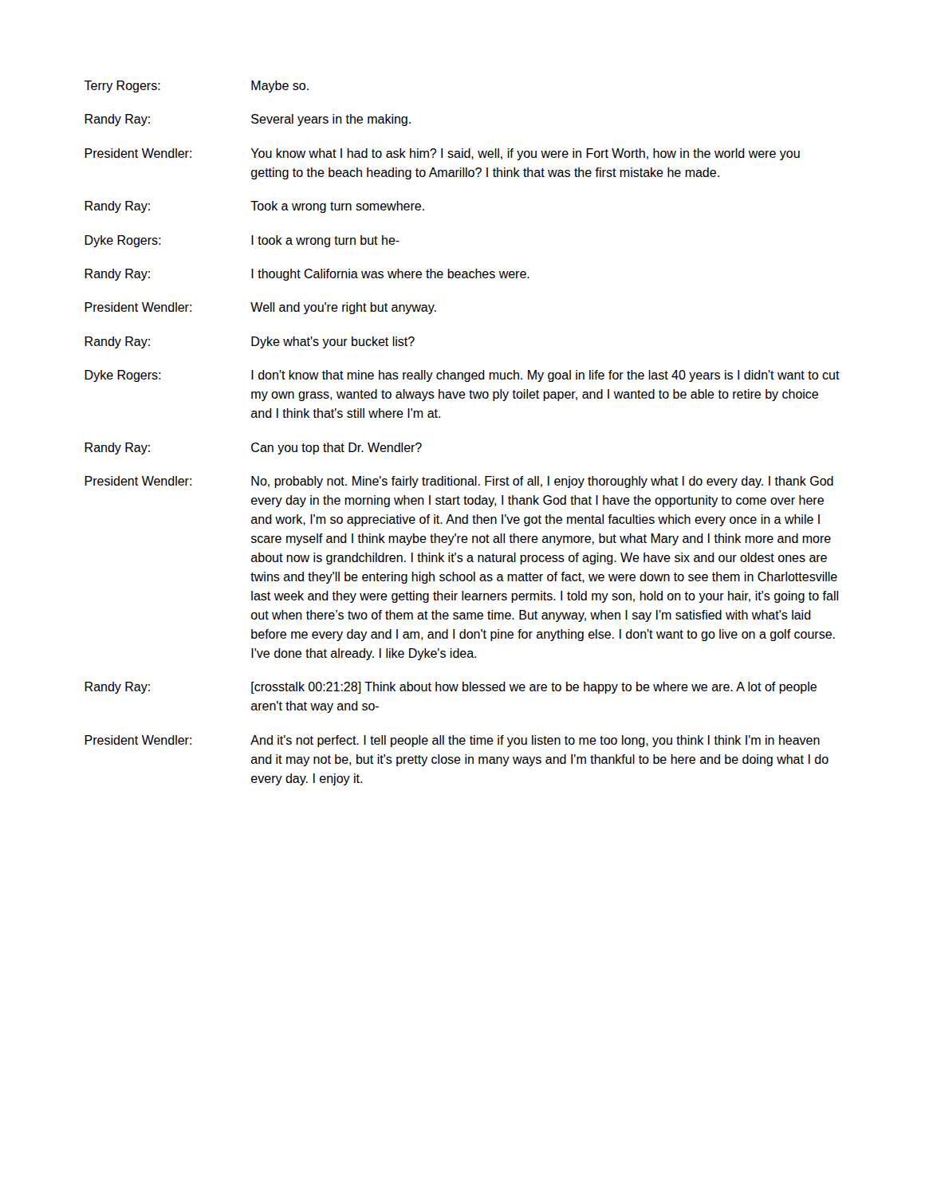| Terry Rogers: | Maybe so. |
| Randy Ray: | Several years in the making. |
| President Wendler: | You know what I had to ask him? I said, well, if you were in Fort Worth, how in the world were you getting to the beach heading to Amarillo? I think that was the first mistake he made. |
| Randy Ray: | Took a wrong turn somewhere. |
| Dyke Rogers: | I took a wrong turn but he- |
| Randy Ray: | I thought California was where the beaches were. |
| President Wendler: | Well and you're right but anyway. |
| Randy Ray: | Dyke what's your bucket list? |
| Dyke Rogers: | I don't know that mine has really changed much. My goal in life for the last 40 years is I didn't want to cut my own grass, wanted to always have two ply toilet paper, and I wanted to be able to retire by choice and I think that's still where I'm at. |
| Randy Ray: | Can you top that Dr. Wendler? |
| President Wendler: | No, probably not. Mine's fairly traditional. First of all, I enjoy thoroughly what I do every day. I thank God every day in the morning when I start today, I thank God that I have the opportunity to come over here and work, I'm so appreciative of it. And then I've got the mental faculties which every once in a while I scare myself and I think maybe they're not all there anymore, but what Mary and I think more and more about now is grandchildren. I think it's a natural process of aging. We have six and our oldest ones are twins and they'll be entering high school as a matter of fact, we were down to see them in Charlottesville last week and they were getting their learners permits. I told my son, hold on to your hair, it's going to fall out when there’s two of them at the same time. But anyway, when I say I'm satisfied with what's laid before me every day and I am, and I don't pine for anything else. I don't want to go live on a golf course. I've done that already. I like Dyke's idea. |
| Randy Ray: | [crosstalk 00:21:28] Think about how blessed we are to be happy to be where we are. A lot of people aren't that way and so- |
| President Wendler: | And it's not perfect. I tell people all the time if you listen to me too long, you think I think I'm in heaven and it may not be, but it's pretty close in many ways and I'm thankful to be here and be doing what I do every day. I enjoy it. |